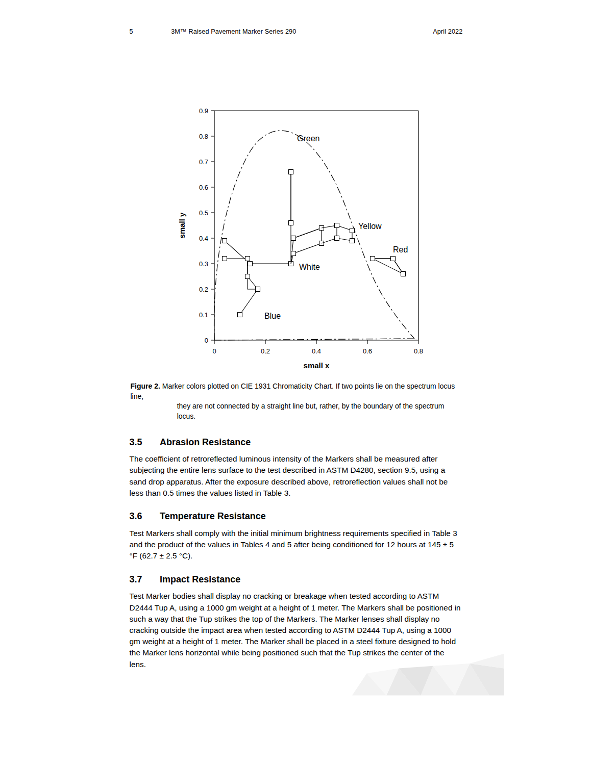5 3M™ Raised Pavement Marker Series 290 April 2022
0 0.1 0.2 0.3 0.4 0.5 0.6 0.7 0.8 0.9 0 0.2 0.4 0.6 0.8 small x small y Green Blue White Yellow Red
Figure 2. Marker colors plotted on CIE 1931 Chromaticity Chart. If two points lie on the spectrum locus line, they are not connected by a straight line but, rather, by the boundary of the spectrum locus.
3.5 Abrasion Resistance
The coefficient of retroreflected luminous intensity of the Markers shall be measured after subjecting the entire lens surface to the test described in ASTM D4280, section 9.5, using a sand drop apparatus. After the exposure described above, retroreflection values shall not be less than 0.5 times the values listed in Table 3.
3.6 Temperature Resistance
Test Markers shall comply with the initial minimum brightness requirements specified in Table 3 and the product of the values in Tables 4 and 5 after being conditioned for 12 hours at 145 ± 5 °F (62.7 ± 2.5 °C).
3.7 Impact Resistance
Test Marker bodies shall display no cracking or breakage when tested according to ASTM D2444 Tup A, using a 1000 gm weight at a height of 1 meter. The Markers shall be positioned in such a way that the Tup strikes the top of the Markers. The Marker lenses shall display no cracking outside the impact area when tested according to ASTM D2444 Tup A, using a 1000 gm weight at a height of 1 meter. The Marker shall be placed in a steel fixture designed to hold the Marker lens horizontal while being positioned such that the Tup strikes the center of the lens.